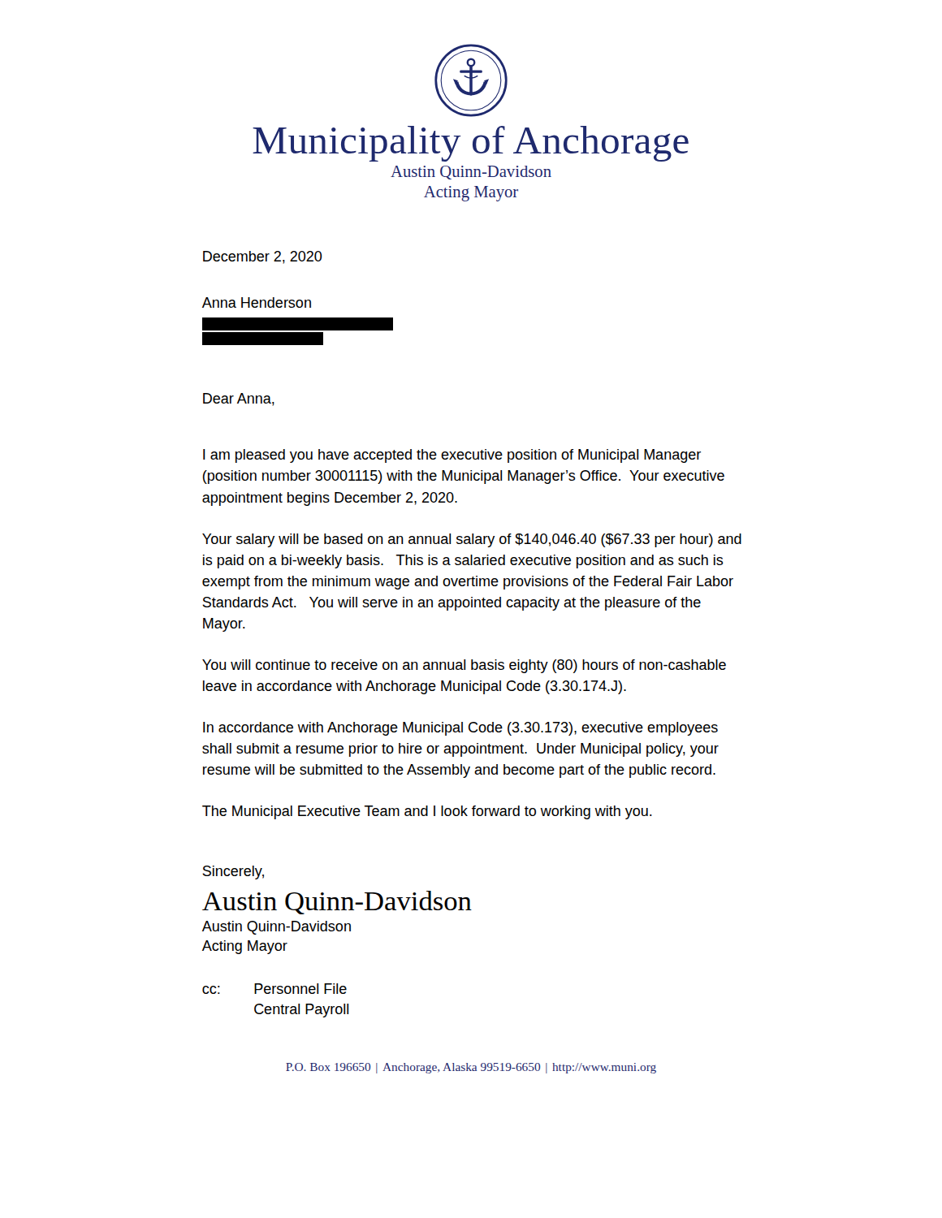Municipality of Anchorage
Austin Quinn-Davidson
Acting Mayor
December 2, 2020
Anna Henderson
Dear Anna,
I am pleased you have accepted the executive position of Municipal Manager (position number 30001115) with the Municipal Manager’s Office. Your executive appointment begins December 2, 2020.
Your salary will be based on an annual salary of $140,046.40 ($67.33 per hour) and is paid on a bi-weekly basis. This is a salaried executive position and as such is exempt from the minimum wage and overtime provisions of the Federal Fair Labor Standards Act. You will serve in an appointed capacity at the pleasure of the Mayor.
You will continue to receive on an annual basis eighty (80) hours of non-cashable leave in accordance with Anchorage Municipal Code (3.30.174.J).
In accordance with Anchorage Municipal Code (3.30.173), executive employees shall submit a resume prior to hire or appointment. Under Municipal policy, your resume will be submitted to the Assembly and become part of the public record.
The Municipal Executive Team and I look forward to working with you.
Sincerely,
Austin Quinn-Davidson
Austin Quinn-Davidson
Acting Mayor
| cc: | Personnel File |
| | Central Payroll |
P.O. Box 196650 | Anchorage, Alaska 99519-6650 | http://www.muni.org